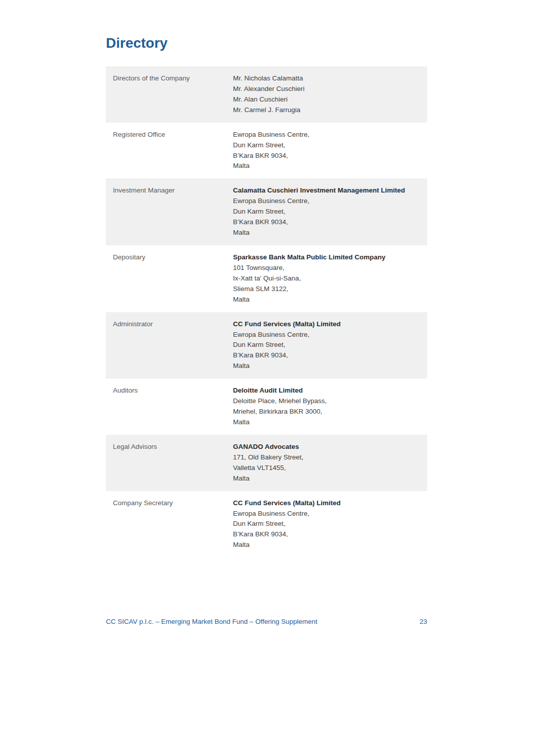Directory
| Directors of the Company | Mr. Nicholas Calamatta Mr. Alexander Cuschieri Mr. Alan Cuschieri Mr. Carmel J. Farrugia |
| Registered Office | Ewropa Business Centre, Dun Karm Street, B’Kara BKR 9034, Malta |
| Investment Manager | Calamatta Cuschieri Investment Management Limited Ewropa Business Centre, Dun Karm Street, B’Kara BKR 9034, Malta |
| Depositary | Sparkasse Bank Malta Public Limited Company 101 Townsquare, Ix-Xatt ta' Qui-si-Sana, Sliema SLM 3122, Malta |
| Administrator | CC Fund Services (Malta) Limited Ewropa Business Centre, Dun Karm Street, B’Kara BKR 9034, Malta |
| Auditors | Deloitte Audit Limited Deloitte Place, Mriehel Bypass, Mriehel, Birkirkara BKR 3000, Malta |
| Legal Advisors | GANADO Advocates 171, Old Bakery Street, Valletta VLT1455, Malta |
| Company Secretary | CC Fund Services (Malta) Limited Ewropa Business Centre, Dun Karm Street, B’Kara BKR 9034, Malta |
CC SICAV p.l.c. – Emerging Market Bond Fund – Offering Supplement 23